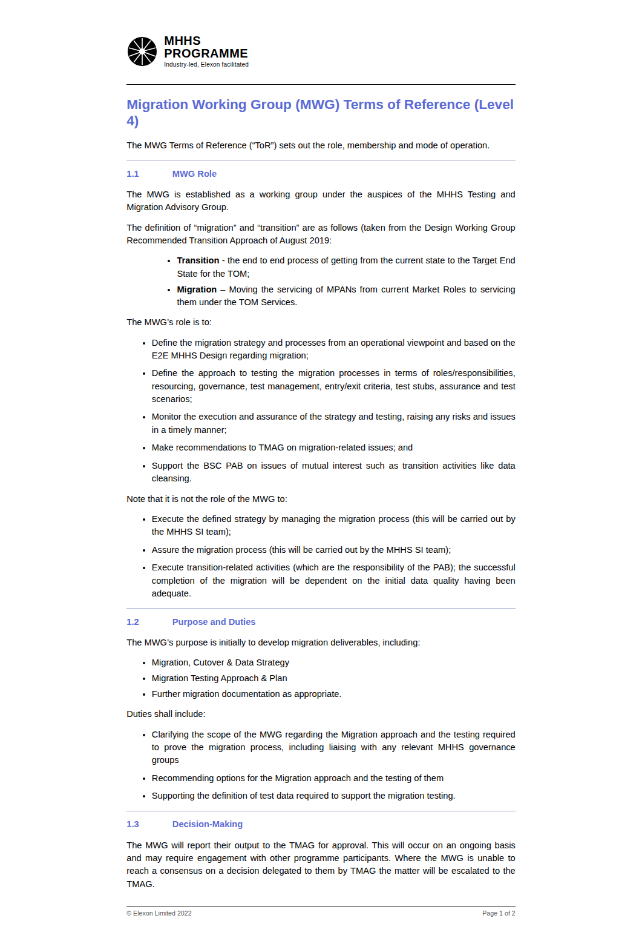MHHS PROGRAMME Industry-led, Elexon facilitated
Migration Working Group (MWG) Terms of Reference (Level 4)
The MWG Terms of Reference (“ToR”) sets out the role, membership and mode of operation.
1.1 MWG Role
The MWG is established as a working group under the auspices of the MHHS Testing and Migration Advisory Group.
The definition of “migration” and “transition” are as follows (taken from the Design Working Group Recommended Transition Approach of August 2019:
Transition - the end to end process of getting from the current state to the Target End State for the TOM;
Migration – Moving the servicing of MPANs from current Market Roles to servicing them under the TOM Services.
The MWG’s role is to:
Define the migration strategy and processes from an operational viewpoint and based on the E2E MHHS Design regarding migration;
Define the approach to testing the migration processes in terms of roles/responsibilities, resourcing, governance, test management, entry/exit criteria, test stubs, assurance and test scenarios;
Monitor the execution and assurance of the strategy and testing, raising any risks and issues in a timely manner;
Make recommendations to TMAG on migration-related issues; and
Support the BSC PAB on issues of mutual interest such as transition activities like data cleansing.
Note that it is not the role of the MWG to:
Execute the defined strategy by managing the migration process (this will be carried out by the MHHS SI team);
Assure the migration process (this will be carried out by the MHHS SI team);
Execute transition-related activities (which are the responsibility of the PAB); the successful completion of the migration will be dependent on the initial data quality having been adequate.
1.2 Purpose and Duties
The MWG’s purpose is initially to develop migration deliverables, including:
Migration, Cutover & Data Strategy
Migration Testing Approach & Plan
Further migration documentation as appropriate.
Duties shall include:
Clarifying the scope of the MWG regarding the Migration approach and the testing required to prove the migration process, including liaising with any relevant MHHS governance groups
Recommending options for the Migration approach and the testing of them
Supporting the definition of test data required to support the migration testing.
1.3 Decision-Making
The MWG will report their output to the TMAG for approval. This will occur on an ongoing basis and may require engagement with other programme participants. Where the MWG is unable to reach a consensus on a decision delegated to them by TMAG the matter will be escalated to the TMAG.
© Elexon Limited 2022 Page 1 of 2